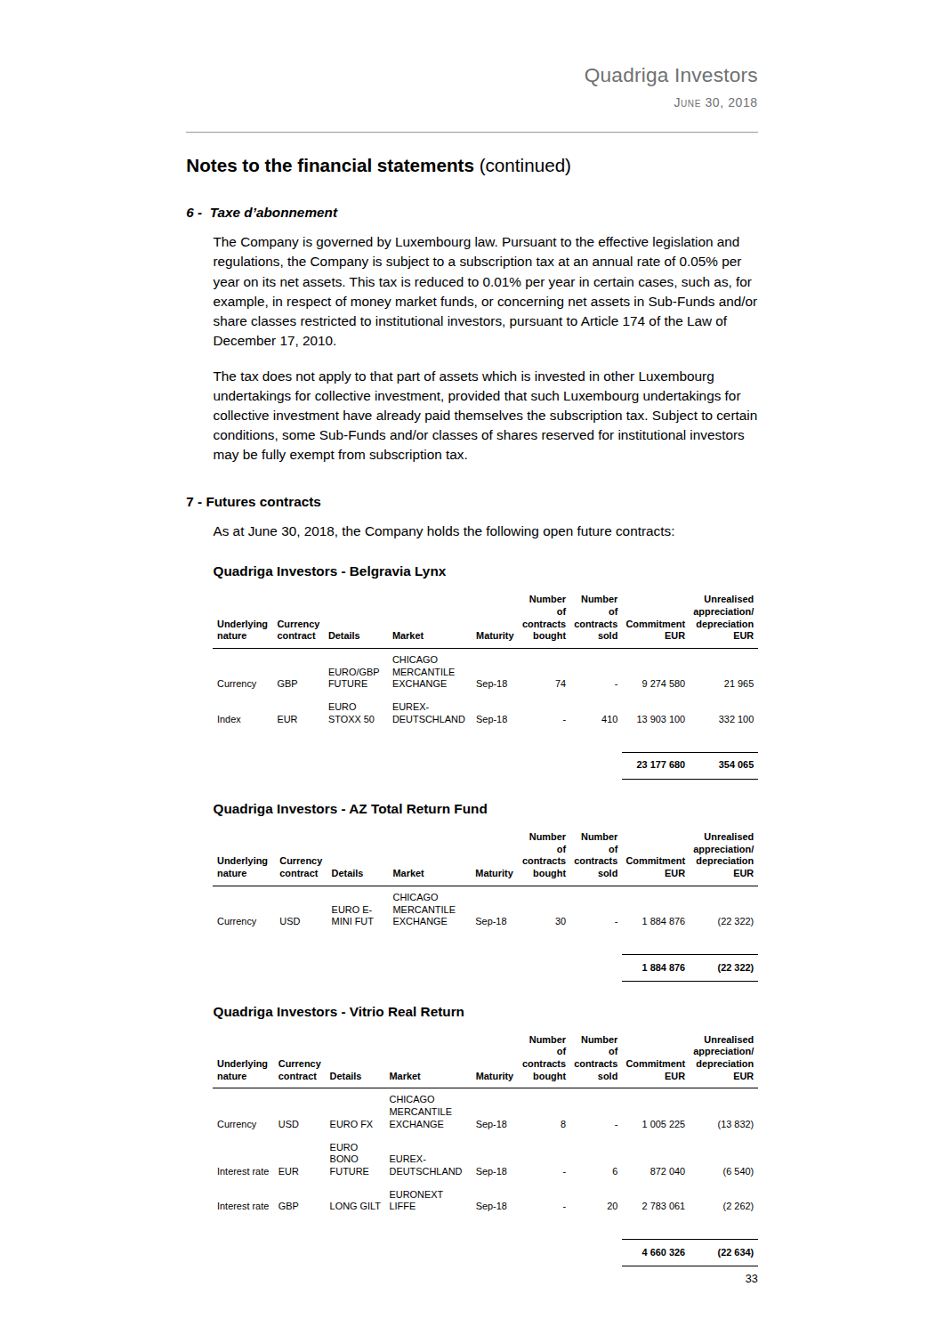Quadriga Investors
June 30, 2018
Notes to the financial statements (continued)
6 - Taxe d’abonnement
The Company is governed by Luxembourg law. Pursuant to the effective legislation and regulations, the Company is subject to a subscription tax at an annual rate of 0.05% per year on its net assets. This tax is reduced to 0.01% per year in certain cases, such as, for example, in respect of money market funds, or concerning net assets in Sub-Funds and/or share classes restricted to institutional investors, pursuant to Article 174 of the Law of December 17, 2010.
The tax does not apply to that part of assets which is invested in other Luxembourg undertakings for collective investment, provided that such Luxembourg undertakings for collective investment have already paid themselves the subscription tax. Subject to certain conditions, some Sub-Funds and/or classes of shares reserved for institutional investors may be fully exempt from subscription tax.
7 - Futures contracts
As at June 30, 2018, the Company holds the following open future contracts:
Quadriga Investors - Belgravia Lynx
| Underlying nature | Currency contract | Details | Market | Maturity | Number of contracts bought | Number of contracts sold | Commitment EUR | Unrealised appreciation/ depreciation EUR |
| --- | --- | --- | --- | --- | --- | --- | --- | --- |
| Currency | GBP | EURO/GBP FUTURE | CHICAGO MERCANTILE EXCHANGE | Sep-18 | 74 | - | 9 274 580 | 21 965 |
| Index | EUR | EURO STOXX 50 | EUREX-DEUTSCHLAND | Sep-18 | - | 410 | 13 903 100 | 332 100 |
| | 23 177 680 | 354 065 |
Quadriga Investors - AZ Total Return Fund
| Underlying nature | Currency contract | Details | Market | Maturity | Number of contracts bought | Number of contracts sold | Commitment EUR | Unrealised appreciation/ depreciation EUR |
| --- | --- | --- | --- | --- | --- | --- | --- | --- |
| Currency | USD | EURO E-MINI FUT | CHICAGO MERCANTILE EXCHANGE | Sep-18 | 30 | - | 1 884 876 | (22 322) |
| | 1 884 876 | (22 322) |
Quadriga Investors - Vitrio Real Return
| Underlying nature | Currency contract | Details | Market | Maturity | Number of contracts bought | Number of contracts sold | Commitment EUR | Unrealised appreciation/ depreciation EUR |
| --- | --- | --- | --- | --- | --- | --- | --- | --- |
| Currency | USD | EURO FX | CHICAGO MERCANTILE EXCHANGE | Sep-18 | 8 | - | 1 005 225 | (13 832) |
| Interest rate | EUR | EURO BONO FUTURE | EUREX-DEUTSCHLAND | Sep-18 | - | 6 | 872 040 | (6 540) |
| Interest rate | GBP | LONG GILT | EURONEXT LIFFE | Sep-18 | - | 20 | 2 783 061 | (2 262) |
| | 4 660 326 | (22 634) |
33